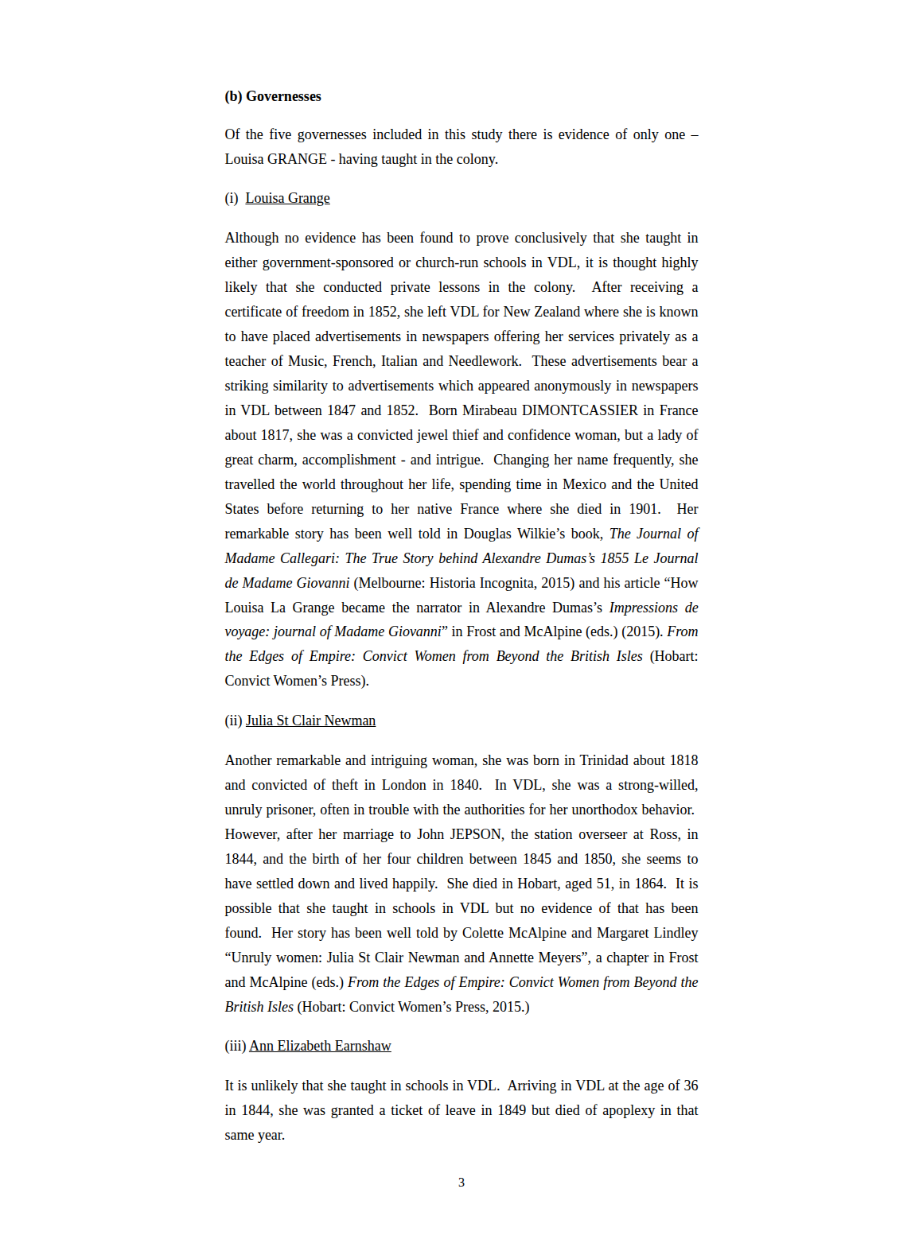(b) Governesses
Of the five governesses included in this study there is evidence of only one – Louisa GRANGE - having taught in the colony.
(i) Louisa Grange
Although no evidence has been found to prove conclusively that she taught in either government-sponsored or church-run schools in VDL, it is thought highly likely that she conducted private lessons in the colony. After receiving a certificate of freedom in 1852, she left VDL for New Zealand where she is known to have placed advertisements in newspapers offering her services privately as a teacher of Music, French, Italian and Needlework. These advertisements bear a striking similarity to advertisements which appeared anonymously in newspapers in VDL between 1847 and 1852. Born Mirabeau DIMONTCASSIER in France about 1817, she was a convicted jewel thief and confidence woman, but a lady of great charm, accomplishment - and intrigue. Changing her name frequently, she travelled the world throughout her life, spending time in Mexico and the United States before returning to her native France where she died in 1901. Her remarkable story has been well told in Douglas Wilkie’s book, The Journal of Madame Callegari: The True Story behind Alexandre Dumas’s 1855 Le Journal de Madame Giovanni (Melbourne: Historia Incognita, 2015) and his article “How Louisa La Grange became the narrator in Alexandre Dumas’s Impressions de voyage: journal of Madame Giovanni” in Frost and McAlpine (eds.) (2015). From the Edges of Empire: Convict Women from Beyond the British Isles (Hobart: Convict Women’s Press).
(ii) Julia St Clair Newman
Another remarkable and intriguing woman, she was born in Trinidad about 1818 and convicted of theft in London in 1840. In VDL, she was a strong-willed, unruly prisoner, often in trouble with the authorities for her unorthodox behavior. However, after her marriage to John JEPSON, the station overseer at Ross, in 1844, and the birth of her four children between 1845 and 1850, she seems to have settled down and lived happily. She died in Hobart, aged 51, in 1864. It is possible that she taught in schools in VDL but no evidence of that has been found. Her story has been well told by Colette McAlpine and Margaret Lindley “Unruly women: Julia St Clair Newman and Annette Meyers”, a chapter in Frost and McAlpine (eds.) From the Edges of Empire: Convict Women from Beyond the British Isles (Hobart: Convict Women’s Press, 2015.)
(iii) Ann Elizabeth Earnshaw
It is unlikely that she taught in schools in VDL. Arriving in VDL at the age of 36 in 1844, she was granted a ticket of leave in 1849 but died of apoplexy in that same year.
3